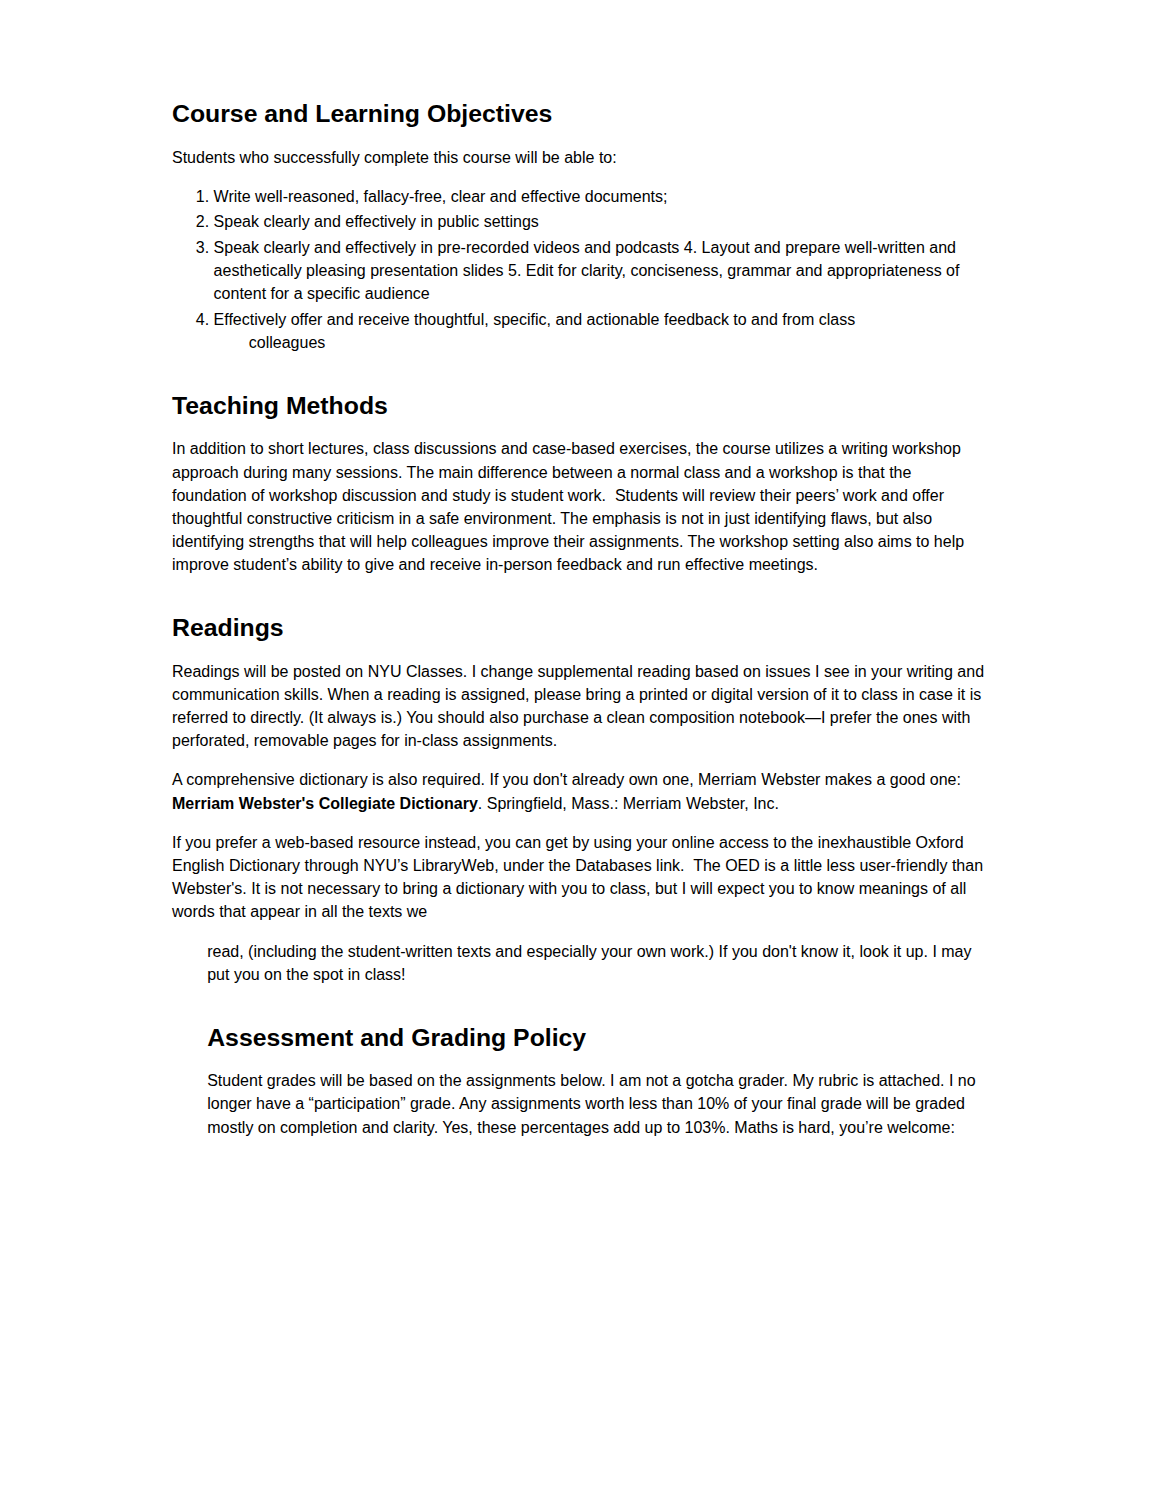Course and Learning Objectives
Students who successfully complete this course will be able to:
Write well-reasoned, fallacy-free, clear and effective documents;
Speak clearly and effectively in public settings
Speak clearly and effectively in pre-recorded videos and podcasts 4. Layout and prepare well-written and aesthetically pleasing presentation slides 5. Edit for clarity, conciseness, grammar and appropriateness of content for a specific audience
Effectively offer and receive thoughtful, specific, and actionable feedback to and from class
colleagues
Teaching Methods
In addition to short lectures, class discussions and case-based exercises, the course utilizes a writing workshop approach during many sessions. The main difference between a normal class and a workshop is that the foundation of workshop discussion and study is student work. Students will review their peers’ work and offer thoughtful constructive criticism in a safe environment. The emphasis is not in just identifying flaws, but also identifying strengths that will help colleagues improve their assignments. The workshop setting also aims to help improve student’s ability to give and receive in-person feedback and run effective meetings.
Readings
Readings will be posted on NYU Classes. I change supplemental reading based on issues I see in your writing and communication skills. When a reading is assigned, please bring a printed or digital version of it to class in case it is referred to directly. (It always is.) You should also purchase a clean composition notebook—I prefer the ones with perforated, removable pages for in-class assignments.
A comprehensive dictionary is also required. If you don't already own one, Merriam Webster makes a good one: Merriam Webster's Collegiate Dictionary. Springfield, Mass.: Merriam Webster, Inc.
If you prefer a web-based resource instead, you can get by using your online access to the inexhaustible Oxford English Dictionary through NYU’s LibraryWeb, under the Databases link. The OED is a little less user-friendly than Webster's. It is not necessary to bring a dictionary with you to class, but I will expect you to know meanings of all words that appear in all the texts we
read, (including the student-written texts and especially your own work.) If you don't know it, look it up. I may put you on the spot in class!
Assessment and Grading Policy
Student grades will be based on the assignments below. I am not a gotcha grader. My rubric is attached. I no longer have a “participation” grade. Any assignments worth less than 10% of your final grade will be graded mostly on completion and clarity. Yes, these percentages add up to 103%. Maths is hard, you’re welcome: